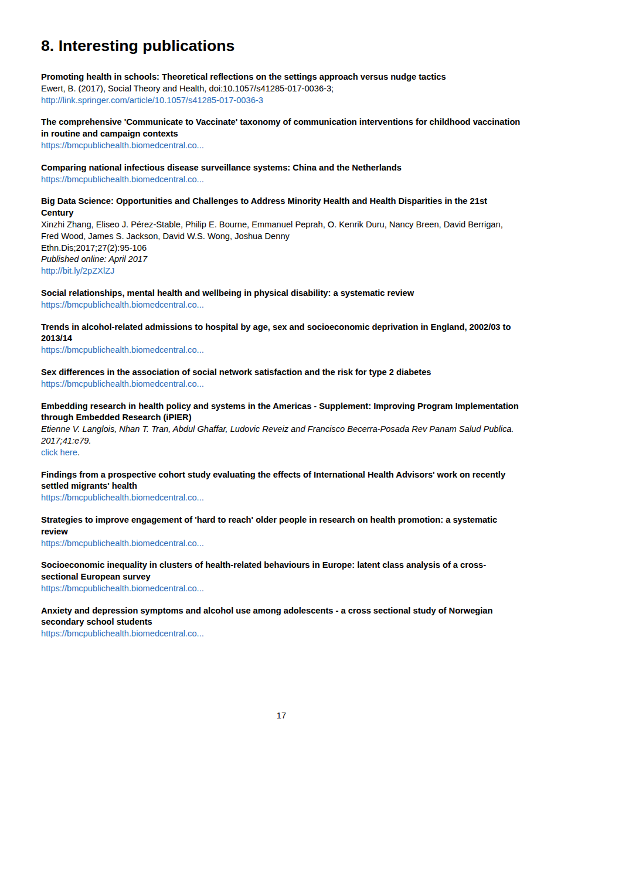8. Interesting publications
Promoting health in schools: Theoretical reflections on the settings approach versus nudge tactics
Ewert, B. (2017), Social Theory and Health, doi:10.1057/s41285-017-0036-3;
http://link.springer.com/article/10.1057/s41285-017-0036-3
The comprehensive 'Communicate to Vaccinate' taxonomy of communication interventions for childhood vaccination in routine and campaign contexts
https://bmcpublichealth.biomedcentral.co...
Comparing national infectious disease surveillance systems: China and the Netherlands
https://bmcpublichealth.biomedcentral.co...
Big Data Science: Opportunities and Challenges to Address Minority Health and Health Disparities in the 21st Century
Xinzhi Zhang, Eliseo J. Pérez-Stable, Philip E. Bourne, Emmanuel Peprah, O. Kenrik Duru, Nancy Breen, David Berrigan, Fred Wood, James S. Jackson, David W.S. Wong, Joshua Denny
Ethn.Dis;2017;27(2):95-106
Published online: April 2017
http://bit.ly/2pZXlZJ
Social relationships, mental health and wellbeing in physical disability: a systematic review
https://bmcpublichealth.biomedcentral.co...
Trends in alcohol-related admissions to hospital by age, sex and socioeconomic deprivation in England, 2002/03 to 2013/14
https://bmcpublichealth.biomedcentral.co...
Sex differences in the association of social network satisfaction and the risk for type 2 diabetes
https://bmcpublichealth.biomedcentral.co...
Embedding research in health policy and systems in the Americas - Supplement: Improving Program Implementation through Embedded Research (iPIER)
Etienne V. Langlois, Nhan T. Tran, Abdul Ghaffar, Ludovic Reveiz and Francisco Becerra-Posada Rev Panam Salud Publica. 2017;41:e79.
click here.
Findings from a prospective cohort study evaluating the effects of International Health Advisors' work on recently settled migrants' health
https://bmcpublichealth.biomedcentral.co...
Strategies to improve engagement of 'hard to reach' older people in research on health promotion: a systematic review
https://bmcpublichealth.biomedcentral.co...
Socioeconomic inequality in clusters of health-related behaviours in Europe: latent class analysis of a cross-sectional European survey
https://bmcpublichealth.biomedcentral.co...
Anxiety and depression symptoms and alcohol use among adolescents - a cross sectional study of Norwegian secondary school students
https://bmcpublichealth.biomedcentral.co...
17